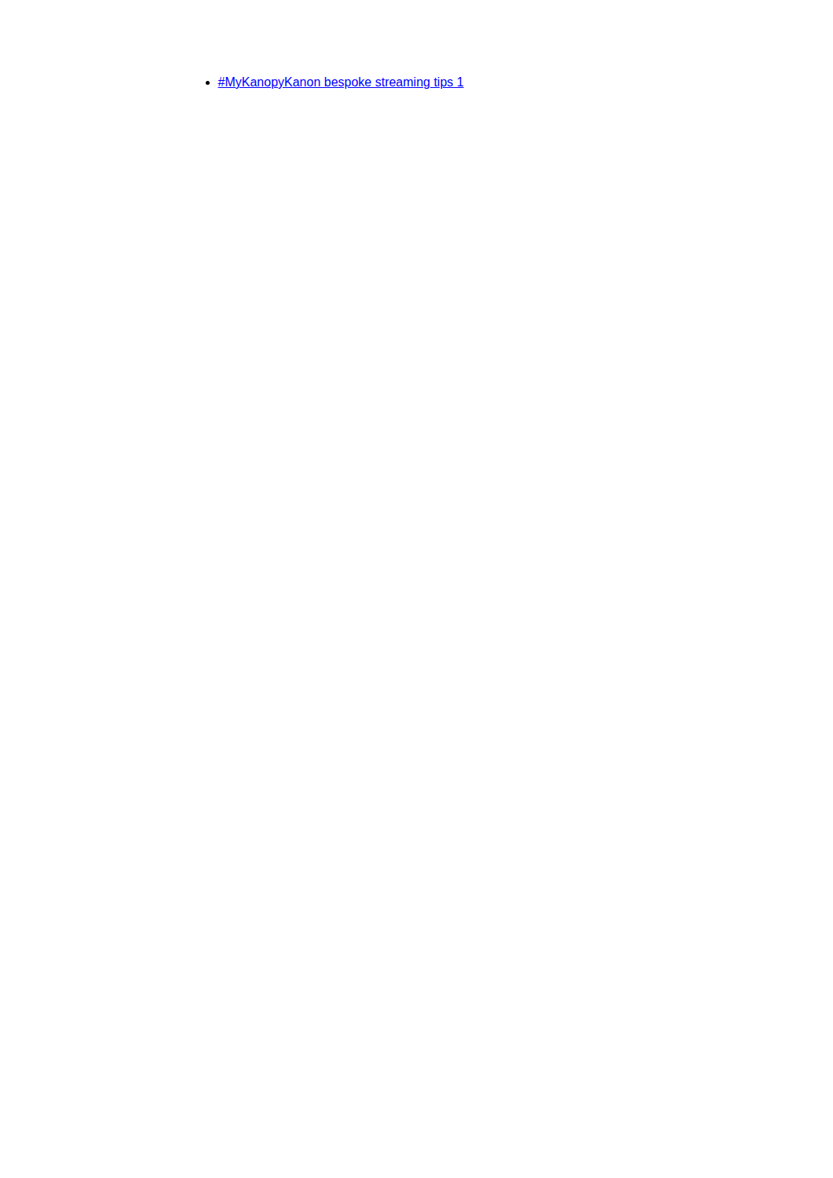#MyKanopyKanon bespoke streaming tips 1